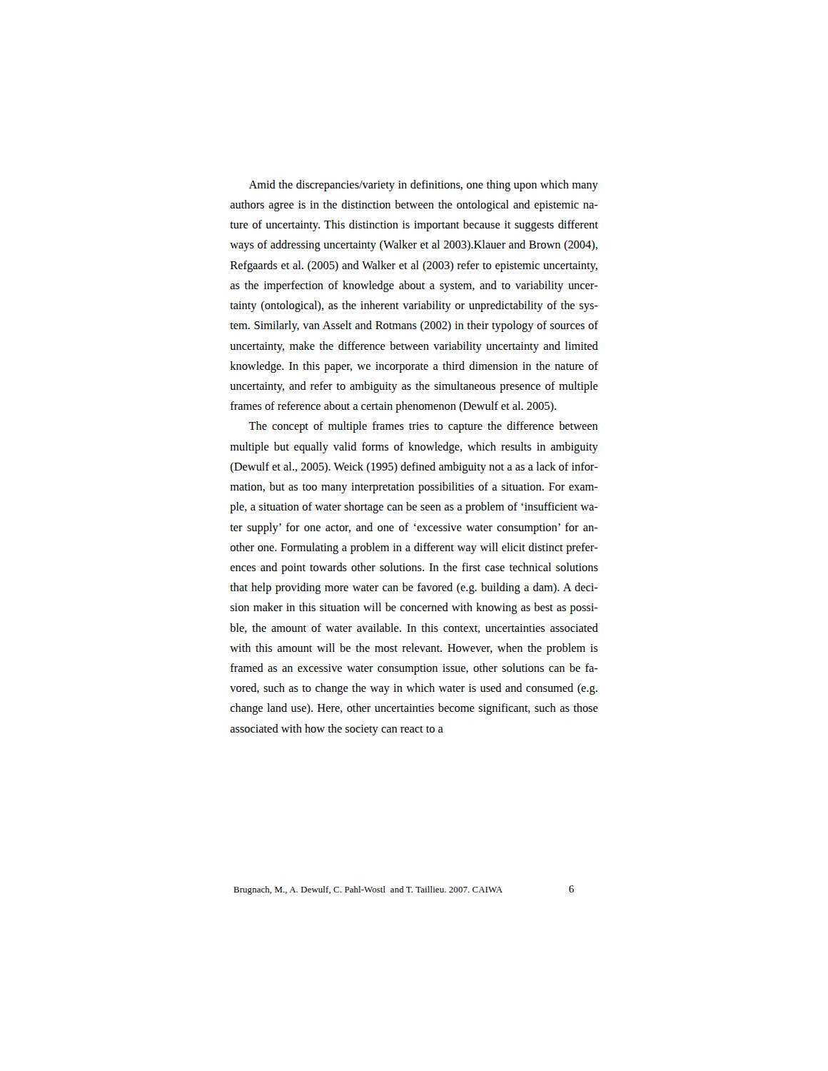Amid the discrepancies/variety in definitions, one thing upon which many authors agree is in the distinction between the ontological and epistemic nature of uncertainty. This distinction is important because it suggests different ways of addressing uncertainty (Walker et al 2003).Klauer and Brown (2004), Refgaards et al. (2005) and Walker et al (2003) refer to epistemic uncertainty, as the imperfection of knowledge about a system, and to variability uncertainty (ontological), as the inherent variability or unpredictability of the system. Similarly, van Asselt and Rotmans (2002) in their typology of sources of uncertainty, make the difference between variability uncertainty and limited knowledge. In this paper, we incorporate a third dimension in the nature of uncertainty, and refer to ambiguity as the simultaneous presence of multiple frames of reference about a certain phenomenon (Dewulf et al. 2005).
The concept of multiple frames tries to capture the difference between multiple but equally valid forms of knowledge, which results in ambiguity (Dewulf et al., 2005). Weick (1995) defined ambiguity not a as a lack of information, but as too many interpretation possibilities of a situation. For example, a situation of water shortage can be seen as a problem of ‘insufficient water supply’ for one actor, and one of ‘excessive water consumption’ for another one. Formulating a problem in a different way will elicit distinct preferences and point towards other solutions. In the first case technical solutions that help providing more water can be favored (e.g. building a dam). A decision maker in this situation will be concerned with knowing as best as possible, the amount of water available. In this context, uncertainties associated with this amount will be the most relevant. However, when the problem is framed as an excessive water consumption issue, other solutions can be favored, such as to change the way in which water is used and consumed (e.g. change land use). Here, other uncertainties become significant, such as those associated with how the society can react to a
Brugnach, M., A. Dewulf, C. Pahl-Wostl and T. Taillieu. 2007. CAIWA 6